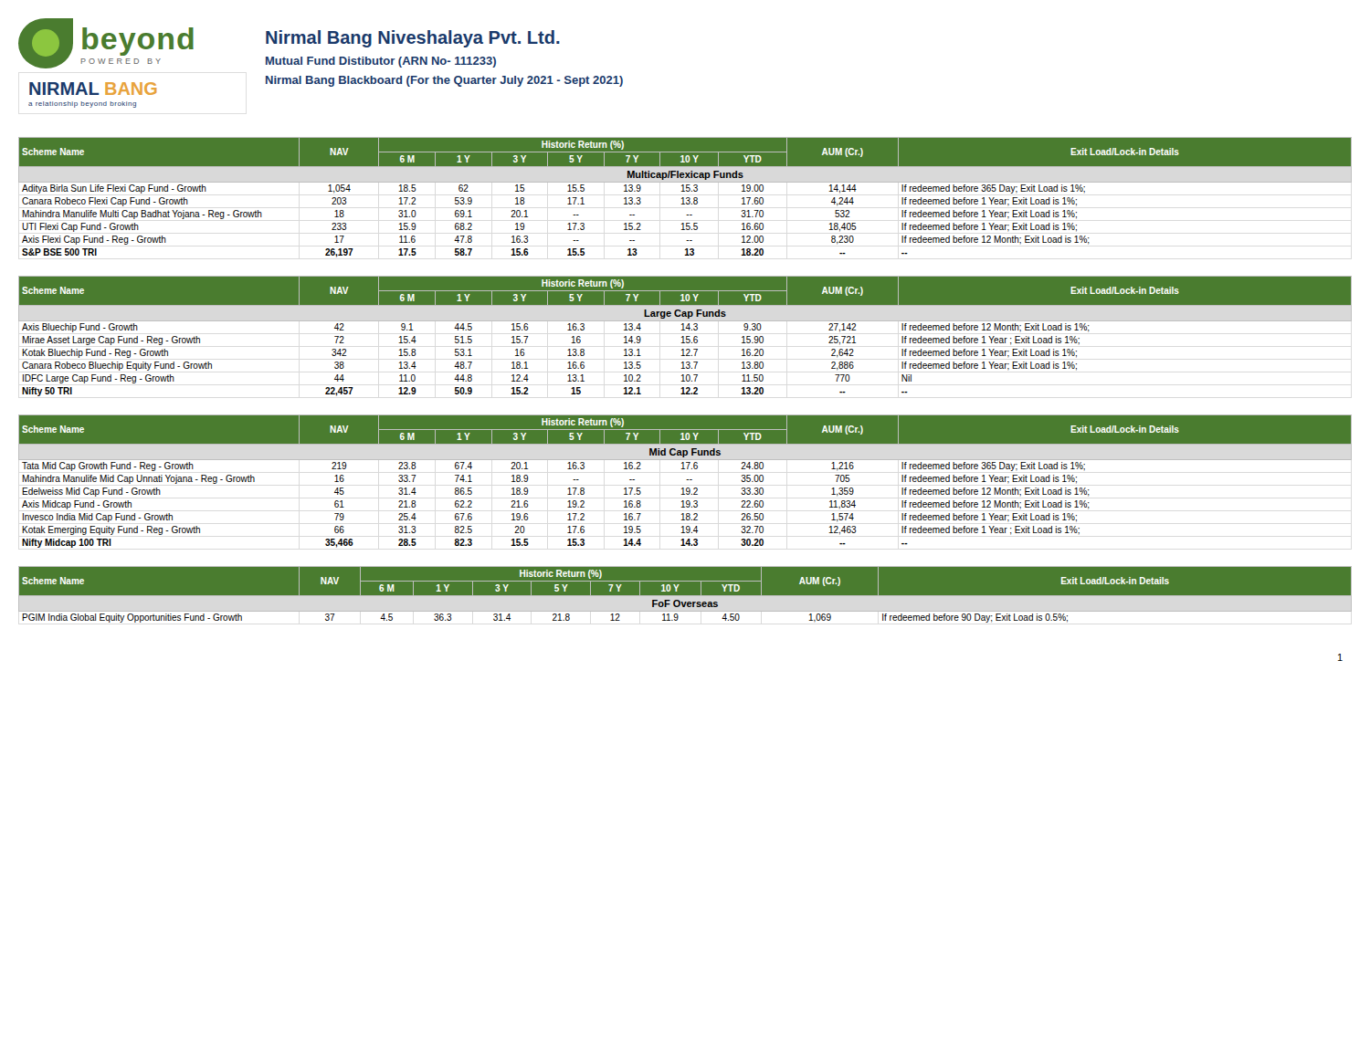beyond
POWERED BY
NIRMAL BANG
a relationship beyond broking
Nirmal Bang Niveshalaya Pvt. Ltd.
Mutual Fund Distibutor (ARN No- 111233)
Nirmal Bang Blackboard (For the Quarter July 2021 - Sept 2021)
| Multicap/Flexicap Funds |
| Scheme Name | NAV | Historic Return (%) | AUM (Cr.) | Exit Load/Lock-in Details |
| 6 M | 1 Y | 3 Y | 5 Y | 7 Y | 10 Y | YTD |
| Aditya Birla Sun Life Flexi Cap Fund - Growth | 1,054 | 18.5 | 62 | 15 | 15.5 | 13.9 | 15.3 | 19.00 | 14,144 | If redeemed before 365 Day; Exit Load is 1%; |
| Canara Robeco Flexi Cap Fund - Growth | 203 | 17.2 | 53.9 | 18 | 17.1 | 13.3 | 13.8 | 17.60 | 4,244 | If redeemed before 1 Year; Exit Load is 1%; |
| Mahindra Manulife Multi Cap Badhat Yojana - Reg - Growth | 18 | 31.0 | 69.1 | 20.1 | -- | -- | -- | 31.70 | 532 | If redeemed before 1 Year; Exit Load is 1%; |
| UTI Flexi Cap Fund - Growth | 233 | 15.9 | 68.2 | 19 | 17.3 | 15.2 | 15.5 | 16.60 | 18,405 | If redeemed before 1 Year; Exit Load is 1%; |
| Axis Flexi Cap Fund - Reg - Growth | 17 | 11.6 | 47.8 | 16.3 | -- | -- | -- | 12.00 | 8,230 | If redeemed before 12 Month; Exit Load is 1%; |
| S&P BSE 500 TRI | 26,197 | 17.5 | 58.7 | 15.6 | 15.5 | 13 | 13 | 18.20 | -- | -- |
| Large Cap Funds |
| Scheme Name | NAV | Historic Return (%) | AUM (Cr.) | Exit Load/Lock-in Details |
| 6 M | 1 Y | 3 Y | 5 Y | 7 Y | 10 Y | YTD |
| Axis Bluechip Fund - Growth | 42 | 9.1 | 44.5 | 15.6 | 16.3 | 13.4 | 14.3 | 9.30 | 27,142 | If redeemed before 12 Month; Exit Load is 1%; |
| Mirae Asset Large Cap Fund - Reg - Growth | 72 | 15.4 | 51.5 | 15.7 | 16 | 14.9 | 15.6 | 15.90 | 25,721 | If redeemed before 1 Year ; Exit Load is 1%; |
| Kotak Bluechip Fund - Reg - Growth | 342 | 15.8 | 53.1 | 16 | 13.8 | 13.1 | 12.7 | 16.20 | 2,642 | If redeemed before 1 Year; Exit Load is 1%; |
| Canara Robeco Bluechip Equity Fund - Growth | 38 | 13.4 | 48.7 | 18.1 | 16.6 | 13.5 | 13.7 | 13.80 | 2,886 | If redeemed before 1 Year; Exit Load is 1%; |
| IDFC Large Cap Fund - Reg - Growth | 44 | 11.0 | 44.8 | 12.4 | 13.1 | 10.2 | 10.7 | 11.50 | 770 | Nil |
| Nifty 50 TRI | 22,457 | 12.9 | 50.9 | 15.2 | 15 | 12.1 | 12.2 | 13.20 | -- | -- |
| Mid Cap Funds |
| Scheme Name | NAV | Historic Return (%) | AUM (Cr.) | Exit Load/Lock-in Details |
| 6 M | 1 Y | 3 Y | 5 Y | 7 Y | 10 Y | YTD |
| Tata Mid Cap Growth Fund - Reg - Growth | 219 | 23.8 | 67.4 | 20.1 | 16.3 | 16.2 | 17.6 | 24.80 | 1,216 | If redeemed before 365 Day; Exit Load is 1%; |
| Mahindra Manulife Mid Cap Unnati Yojana - Reg - Growth | 16 | 33.7 | 74.1 | 18.9 | -- | -- | -- | 35.00 | 705 | If redeemed before 1 Year; Exit Load is 1%; |
| Edelweiss Mid Cap Fund - Growth | 45 | 31.4 | 86.5 | 18.9 | 17.8 | 17.5 | 19.2 | 33.30 | 1,359 | If redeemed before 12 Month; Exit Load is 1%; |
| Axis Midcap Fund - Growth | 61 | 21.8 | 62.2 | 21.6 | 19.2 | 16.8 | 19.3 | 22.60 | 11,834 | If redeemed before 12 Month; Exit Load is 1%; |
| Invesco India Mid Cap Fund - Growth | 79 | 25.4 | 67.6 | 19.6 | 17.2 | 16.7 | 18.2 | 26.50 | 1,574 | If redeemed before 1 Year; Exit Load is 1%; |
| Kotak Emerging Equity Fund - Reg - Growth | 66 | 31.3 | 82.5 | 20 | 17.6 | 19.5 | 19.4 | 32.70 | 12,463 | If redeemed before 1 Year ; Exit Load is 1%; |
| Nifty Midcap 100 TRI | 35,466 | 28.5 | 82.3 | 15.5 | 15.3 | 14.4 | 14.3 | 30.20 | -- | -- |
| FoF Overseas |
| Scheme Name | NAV | Historic Return (%) | AUM (Cr.) | Exit Load/Lock-in Details |
| 6 M | 1 Y | 3 Y | 5 Y | 7 Y | 10 Y | YTD |
| PGIM India Global Equity Opportunities Fund - Growth | 37 | 4.5 | 36.3 | 31.4 | 21.8 | 12 | 11.9 | 4.50 | 1,069 | If redeemed before 90 Day; Exit Load is 0.5%; |
1